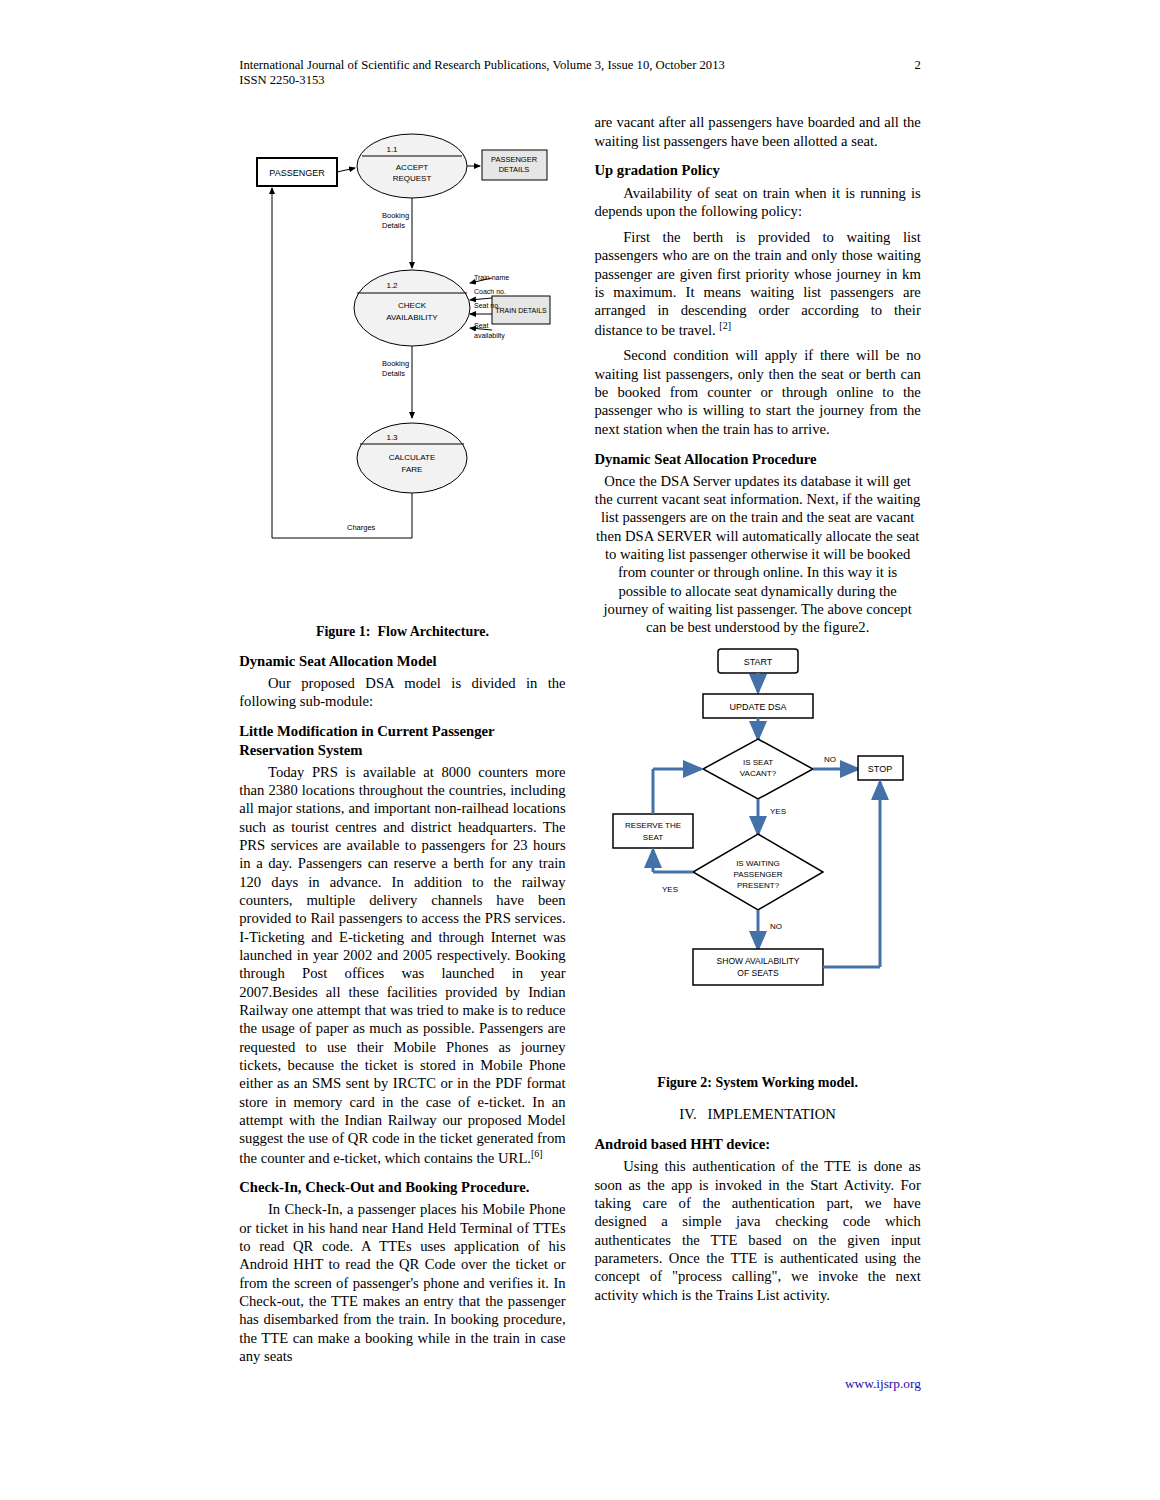International Journal of Scientific and Research Publications, Volume 3, Issue 10, October 2013 ISSN 2250-3153 2
PASSENGER 1.1 ACCEPT REQUEST PASSENGER DETAILS Booking Details 1.2 CHECK AVAILABILITY TRAIN DETAILS Train name Coach no. Seat no. Seat availabilty Booking Details 1.3 CALCULATE FARE Charges
Figure 1: Flow Architecture.
Dynamic Seat Allocation Model
Our proposed DSA model is divided in the following sub-module:
Little Modification in Current Passenger Reservation System
Today PRS is available at 8000 counters more than 2380 locations throughout the countries, including all major stations, and important non-railhead locations such as tourist centres and district headquarters. The PRS services are available to passengers for 23 hours in a day. Passengers can reserve a berth for any train 120 days in advance. In addition to the railway counters, multiple delivery channels have been provided to Rail passengers to access the PRS services. I-Ticketing and E-ticketing and through Internet was launched in year 2002 and 2005 respectively. Booking through Post offices was launched in year 2007.Besides all these facilities provided by Indian Railway one attempt that was tried to make is to reduce the usage of paper as much as possible. Passengers are requested to use their Mobile Phones as journey tickets, because the ticket is stored in Mobile Phone either as an SMS sent by IRCTC or in the PDF format store in memory card in the case of e-ticket. In an attempt with the Indian Railway our proposed Model suggest the use of QR code in the ticket generated from the counter and e-ticket, which contains the URL.[6]
Check-In, Check-Out and Booking Procedure.
In Check-In, a passenger places his Mobile Phone or ticket in his hand near Hand Held Terminal of TTEs to read QR code. A TTEs uses application of his Android HHT to read the QR Code over the ticket or from the screen of passenger's phone and verifies it. In Check-out, the TTE makes an entry that the passenger has disembarked from the train. In booking procedure, the TTE can make a booking while in the train in case any seats
are vacant after all passengers have boarded and all the waiting list passengers have been allotted a seat.
Up gradation Policy
Availability of seat on train when it is running is depends upon the following policy:
First the berth is provided to waiting list passengers who are on the train and only those waiting passenger are given first priority whose journey in km is maximum. It means waiting list passengers are arranged in descending order according to their distance to be travel. [2]
Second condition will apply if there will be no waiting list passengers, only then the seat or berth can be booked from counter or through online to the passenger who is willing to start the journey from the next station when the train has to arrive.
Dynamic Seat Allocation Procedure
Once the DSA Server updates its database it will get the current vacant seat information. Next, if the waiting list passengers are on the train and the seat are vacant then DSA SERVER will automatically allocate the seat to waiting list passenger otherwise it will be booked from counter or through online. In this way it is possible to allocate seat dynamically during the journey of waiting list passenger. The above concept can be best understood by the figure2.
START UPDATE DSA IS SEAT VACANT? NO STOP YES RESERVE THE SEAT IS WAITING PASSENGER PRESENT? YES NO SHOW AVAILABILITY OF SEATS
Figure 2: System Working model.
IV. IMPLEMENTATION
Android based HHT device:
Using this authentication of the TTE is done as soon as the app is invoked in the Start Activity. For taking care of the authentication part, we have designed a simple java checking code which authenticates the TTE based on the given input parameters. Once the TTE is authenticated using the concept of "process calling", we invoke the next activity which is the Trains List activity.
www.ijsrp.org